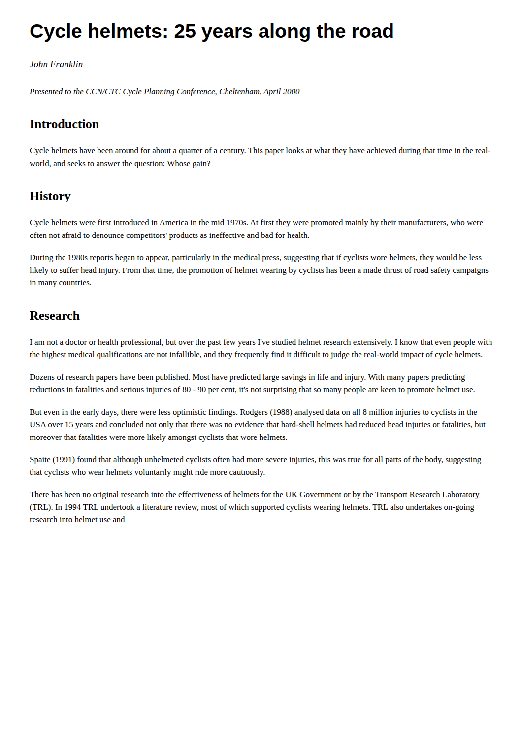Cycle helmets: 25 years along the road
John Franklin
Presented to the CCN/CTC Cycle Planning Conference, Cheltenham, April 2000
Introduction
Cycle helmets have been around for about a quarter of a century. This paper looks at what they have achieved during that time in the real-world, and seeks to answer the question: Whose gain?
History
Cycle helmets were first introduced in America in the mid 1970s. At first they were promoted mainly by their manufacturers, who were often not afraid to denounce competitors' products as ineffective and bad for health.
During the 1980s reports began to appear, particularly in the medical press, suggesting that if cyclists wore helmets, they would be less likely to suffer head injury. From that time, the promotion of helmet wearing by cyclists has been a made thrust of road safety campaigns in many countries.
Research
I am not a doctor or health professional, but over the past few years I've studied helmet research extensively. I know that even people with the highest medical qualifications are not infallible, and they frequently find it difficult to judge the real-world impact of cycle helmets.
Dozens of research papers have been published. Most have predicted large savings in life and injury. With many papers predicting reductions in fatalities and serious injuries of 80 - 90 per cent, it's not surprising that so many people are keen to promote helmet use.
But even in the early days, there were less optimistic findings. Rodgers (1988) analysed data on all 8 million injuries to cyclists in the USA over 15 years and concluded not only that there was no evidence that hard-shell helmets had reduced head injuries or fatalities, but moreover that fatalities were more likely amongst cyclists that wore helmets.
Spaite (1991) found that although unhelmeted cyclists often had more severe injuries, this was true for all parts of the body, suggesting that cyclists who wear helmets voluntarily might ride more cautiously.
There has been no original research into the effectiveness of helmets for the UK Government or by the Transport Research Laboratory (TRL). In 1994 TRL undertook a literature review, most of which supported cyclists wearing helmets. TRL also undertakes on-going research into helmet use and